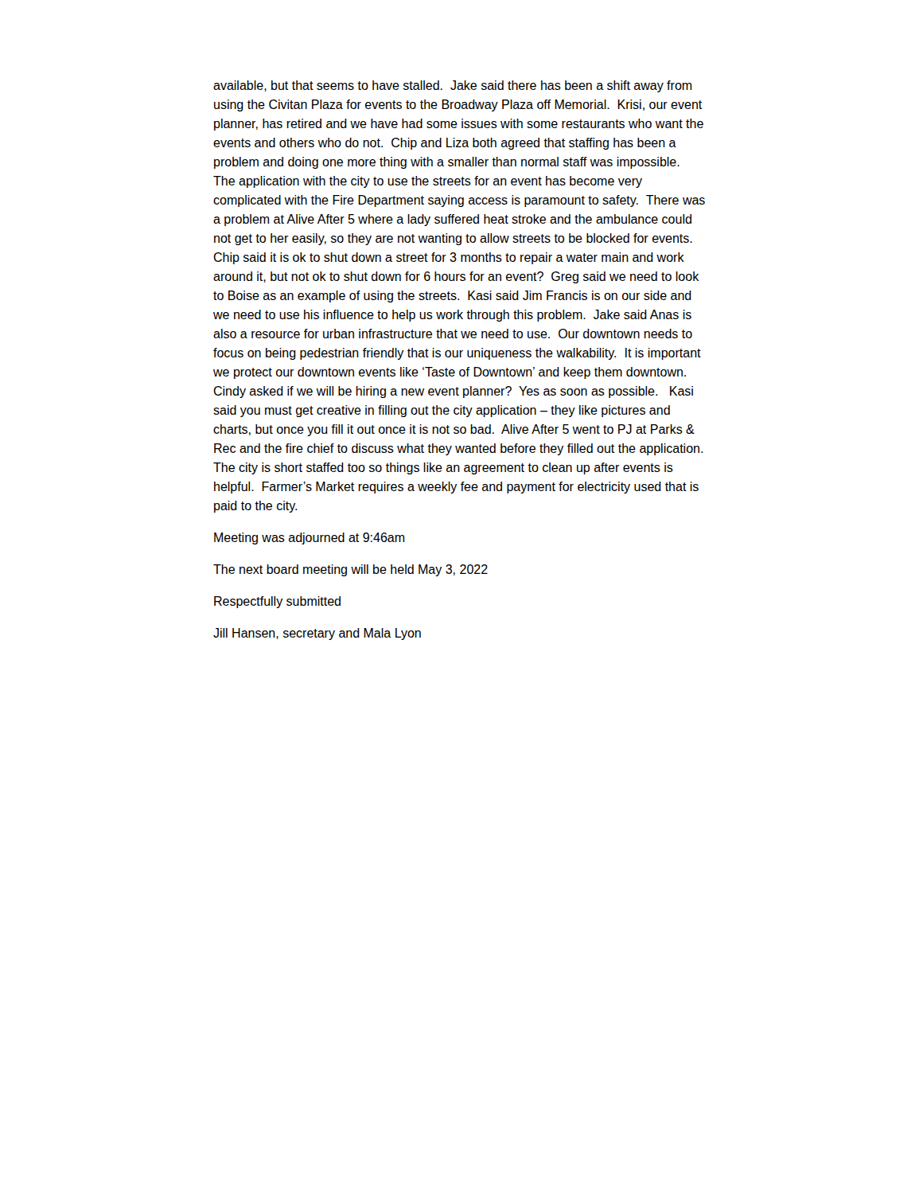available, but that seems to have stalled. Jake said there has been a shift away from using the Civitan Plaza for events to the Broadway Plaza off Memorial. Krisi, our event planner, has retired and we have had some issues with some restaurants who want the events and others who do not. Chip and Liza both agreed that staffing has been a problem and doing one more thing with a smaller than normal staff was impossible. The application with the city to use the streets for an event has become very complicated with the Fire Department saying access is paramount to safety. There was a problem at Alive After 5 where a lady suffered heat stroke and the ambulance could not get to her easily, so they are not wanting to allow streets to be blocked for events. Chip said it is ok to shut down a street for 3 months to repair a water main and work around it, but not ok to shut down for 6 hours for an event? Greg said we need to look to Boise as an example of using the streets. Kasi said Jim Francis is on our side and we need to use his influence to help us work through this problem. Jake said Anas is also a resource for urban infrastructure that we need to use. Our downtown needs to focus on being pedestrian friendly that is our uniqueness the walkability. It is important we protect our downtown events like ‘Taste of Downtown’ and keep them downtown. Cindy asked if we will be hiring a new event planner? Yes as soon as possible. Kasi said you must get creative in filling out the city application – they like pictures and charts, but once you fill it out once it is not so bad. Alive After 5 went to PJ at Parks & Rec and the fire chief to discuss what they wanted before they filled out the application. The city is short staffed too so things like an agreement to clean up after events is helpful. Farmer’s Market requires a weekly fee and payment for electricity used that is paid to the city.
Meeting was adjourned at 9:46am
The next board meeting will be held May 3, 2022
Respectfully submitted
Jill Hansen, secretary and Mala Lyon